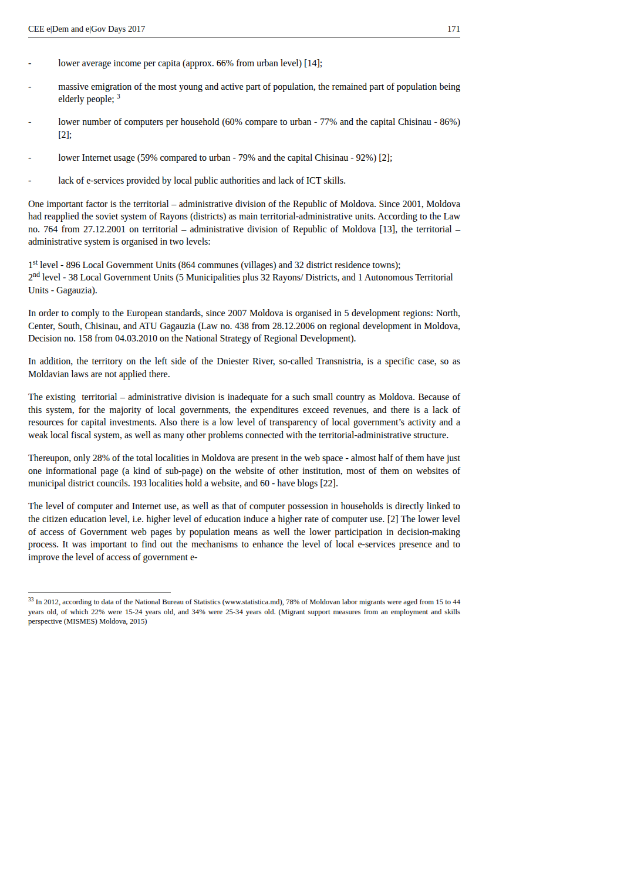CEE e|Dem and e|Gov Days 2017
171
lower average income per capita (approx. 66% from urban level) [14];
massive emigration of the most young and active part of population, the remained part of population being elderly people; 3
lower number of computers per household (60% compare to urban - 77% and the capital Chisinau - 86%) [2];
lower Internet usage (59% compared to urban - 79% and the capital Chisinau - 92%) [2];
lack of e-services provided by local public authorities and lack of ICT skills.
One important factor is the territorial – administrative division of the Republic of Moldova. Since 2001, Moldova had reapplied the soviet system of Rayons (districts) as main territorial-administrative units. According to the Law no. 764 from 27.12.2001 on territorial – administrative division of Republic of Moldova [13], the territorial – administrative system is organised in two levels:
1st level - 896 Local Government Units (864 communes (villages) and 32 district residence towns);
2nd level - 38 Local Government Units (5 Municipalities plus 32 Rayons/ Districts, and 1 Autonomous Territorial Units - Gagauzia).
In order to comply to the European standards, since 2007 Moldova is organised in 5 development regions: North, Center, South, Chisinau, and ATU Gagauzia (Law no. 438 from 28.12.2006 on regional development in Moldova, Decision no. 158 from 04.03.2010 on the National Strategy of Regional Development).
In addition, the territory on the left side of the Dniester River, so-called Transnistria, is a specific case, so as Moldavian laws are not applied there.
The existing territorial – administrative division is inadequate for a such small country as Moldova. Because of this system, for the majority of local governments, the expenditures exceed revenues, and there is a lack of resources for capital investments. Also there is a low level of transparency of local government’s activity and a weak local fiscal system, as well as many other problems connected with the territorial-administrative structure.
Thereupon, only 28% of the total localities in Moldova are present in the web space - almost half of them have just one informational page (a kind of sub-page) on the website of other institution, most of them on websites of municipal district councils. 193 localities hold a website, and 60 - have blogs [22].
The level of computer and Internet use, as well as that of computer possession in households is directly linked to the citizen education level, i.e. higher level of education induce a higher rate of computer use. [2] The lower level of access of Government web pages by population means as well the lower participation in decision-making process. It was important to find out the mechanisms to enhance the level of local e-services presence and to improve the level of access of government e-
33 In 2012, according to data of the National Bureau of Statistics (www.statistica.md), 78% of Moldovan labor migrants were aged from 15 to 44 years old, of which 22% were 15-24 years old, and 34% were 25-34 years old. (Migrant support measures from an employment and skills perspective (MISMES) Moldova, 2015)